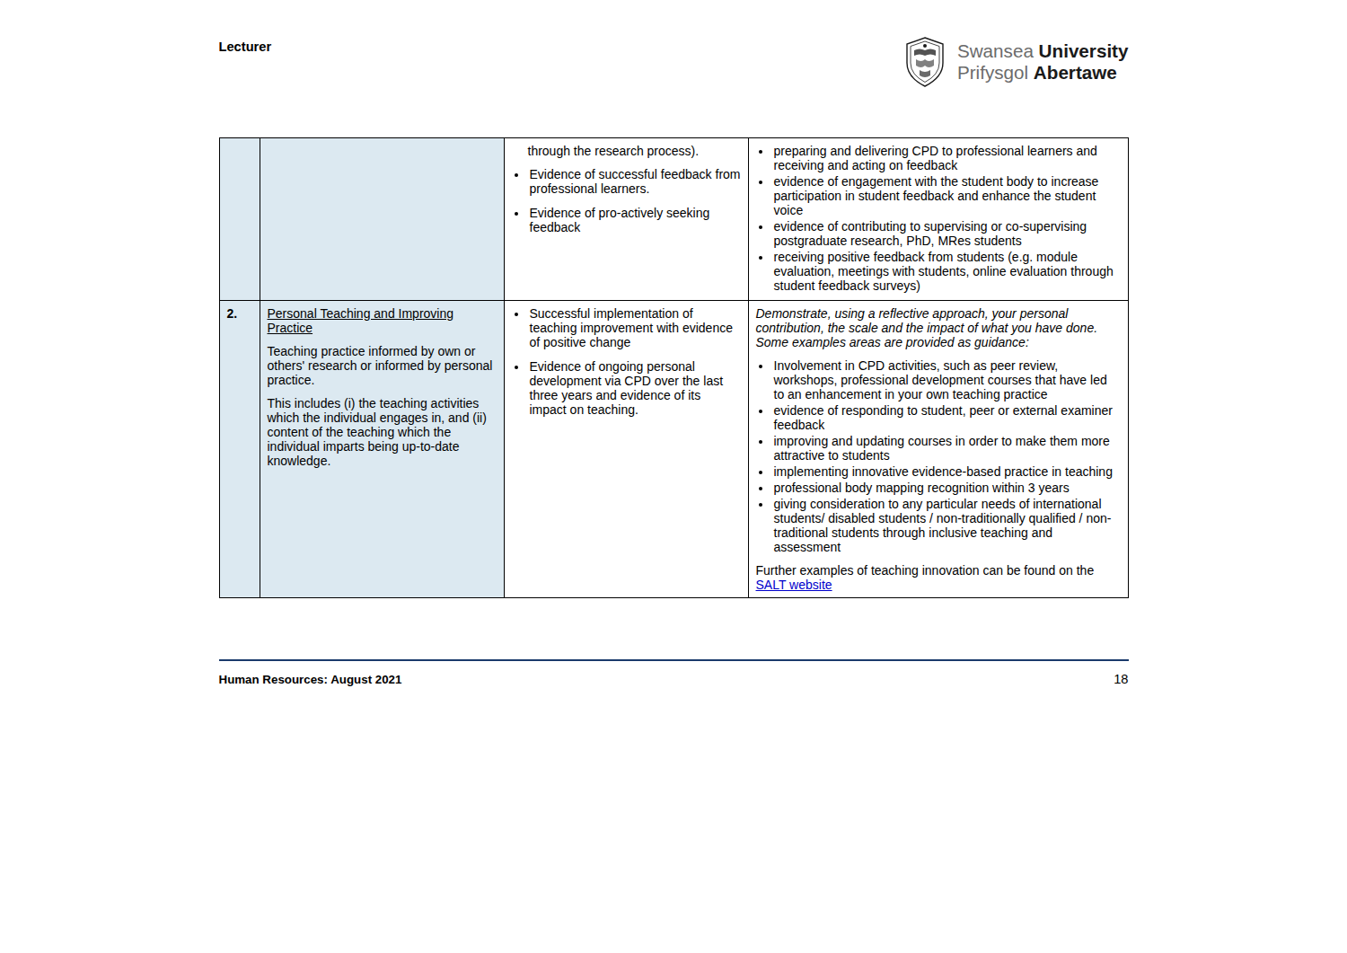Lecturer
Swansea University
Prifysgol Abertawe
| | | through the research process). Evidence of successful feedback from professional learners. Evidence of pro-actively seeking feedback | preparing and delivering CPD to professional learners and receiving and acting on feedback evidence of engagement with the student body to increase participation in student feedback and enhance the student voice evidence of contributing to supervising or co-supervising postgraduate research, PhD, MRes students receiving positive feedback from students (e.g. module evaluation, meetings with students, online evaluation through student feedback surveys) |
| 2. | Personal Teaching and Improving Practice Teaching practice informed by own or others' research or informed by personal practice. This includes (i) the teaching activities which the individual engages in, and (ii) content of the teaching which the individual imparts being up-to-date knowledge. | Successful implementation of teaching improvement with evidence of positive change Evidence of ongoing personal development via CPD over the last three years and evidence of its impact on teaching. | Demonstrate, using a reflective approach, your personal contribution, the scale and the impact of what you have done. Some examples areas are provided as guidance: Involvement in CPD activities, such as peer review, workshops, professional development courses that have led to an enhancement in your own teaching practice evidence of responding to student, peer or external examiner feedback improving and updating courses in order to make them more attractive to students implementing innovative evidence-based practice in teaching professional body mapping recognition within 3 years giving consideration to any particular needs of international students/ disabled students / non-traditionally qualified / non-traditional students through inclusive teaching and assessment Further examples of teaching innovation can be found on the SALT website |
Human Resources: August 2021
18